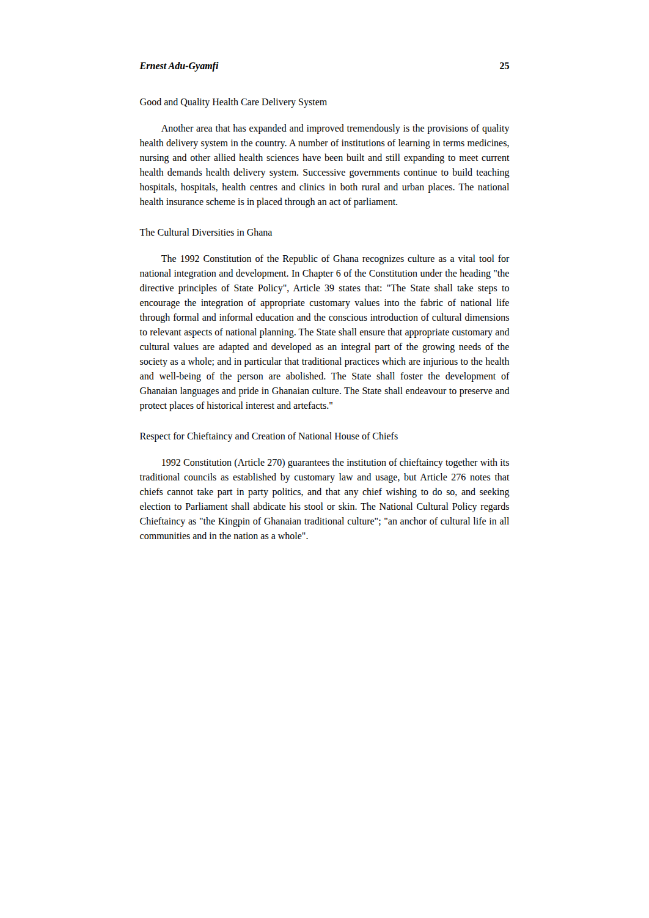Ernest Adu-Gyamfi 25
Good and Quality Health Care Delivery System
Another area that has expanded and improved tremendously is the provisions of quality health delivery system in the country. A number of institutions of learning in terms medicines, nursing and other allied health sciences have been built and still expanding to meet current health demands health delivery system. Successive governments continue to build teaching hospitals, hospitals, health centres and clinics in both rural and urban places. The national health insurance scheme is in placed through an act of parliament.
The Cultural Diversities in Ghana
The 1992 Constitution of the Republic of Ghana recognizes culture as a vital tool for national integration and development. In Chapter 6 of the Constitution under the heading "the directive principles of State Policy", Article 39 states that: "The State shall take steps to encourage the integration of appropriate customary values into the fabric of national life through formal and informal education and the conscious introduction of cultural dimensions to relevant aspects of national planning. The State shall ensure that appropriate customary and cultural values are adapted and developed as an integral part of the growing needs of the society as a whole; and in particular that traditional practices which are injurious to the health and well-being of the person are abolished. The State shall foster the development of Ghanaian languages and pride in Ghanaian culture. The State shall endeavour to preserve and protect places of historical interest and artefacts."
Respect for Chieftaincy and Creation of National House of Chiefs
1992 Constitution (Article 270) guarantees the institution of chieftaincy together with its traditional councils as established by customary law and usage, but Article 276 notes that chiefs cannot take part in party politics, and that any chief wishing to do so, and seeking election to Parliament shall abdicate his stool or skin. The National Cultural Policy regards Chieftaincy as "the Kingpin of Ghanaian traditional culture"; "an anchor of cultural life in all communities and in the nation as a whole".